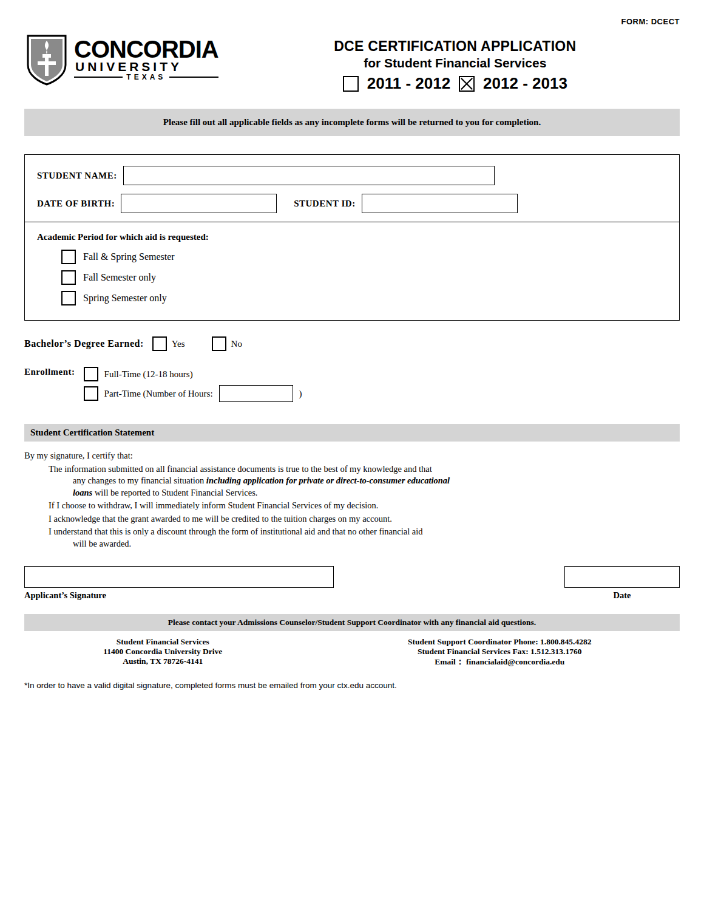FORM: DCECT
CONCORDIA
UNIVERSITY
TEXAS
DCE CERTIFICATION APPLICATION
for Student Financial Services
2011 - 2012 2012 - 2013
Please fill out all applicable fields as any incomplete forms will be returned to you for completion.
STUDENT NAME:
DATE OF BIRTH: STUDENT ID:
Academic Period for which aid is requested:
Fall & Spring Semester
Fall Semester only
Spring Semester only
Bachelor’s Degree Earned: Yes No
Enrollment:
Full-Time (12-18 hours)
Part-Time (Number of Hours: )
Student Certification Statement
By my signature, I certify that:
The information submitted on all financial assistance documents is true to the best of my knowledge and that any changes to my financial situation including application for private or direct-to-consumer educational loans will be reported to Student Financial Services.
If I choose to withdraw, I will immediately inform Student Financial Services of my decision.
I acknowledge that the grant awarded to me will be credited to the tuition charges on my account.
I understand that this is only a discount through the form of institutional aid and that no other financial aid will be awarded.
Applicant’s Signature
Date
Please contact your Admissions Counselor/Student Support Coordinator with any financial aid questions.
Student Financial Services
11400 Concordia University Drive
Austin, TX 78726-4141
Student Support Coordinator Phone: 1.800.845.4282
Student Financial Services Fax: 1.512.313.1760
Email： financialaid@concordia.edu
*In order to have a valid digital signature, completed forms must be emailed from your ctx.edu account.